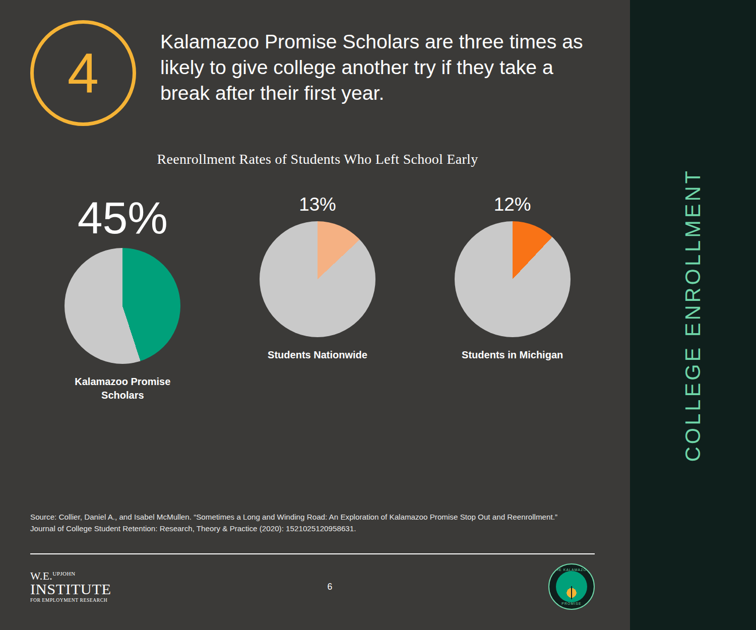College Enrollment
4
Kalamazoo Promise Scholars are three times as likely to give college another try if they take a break after their first year.
Reenrollment Rates of Students Who Left School Early
45%
Kalamazoo Promise
Scholars
13%
Students Nationwide
12%
Students in Michigan
Source: Collier, Daniel A., and Isabel McMullen. “Sometimes a Long and Winding Road: An Exploration of Kalamazoo Promise Stop Out and Reenrollment.” Journal of College Student Retention: Research, Theory & Practice (2020): 1521025120958631.
W.E.UPJOHN
INSTITUTE
FOR EMPLOYMENT RESEARCH
6
The Kalamazoo
Promise